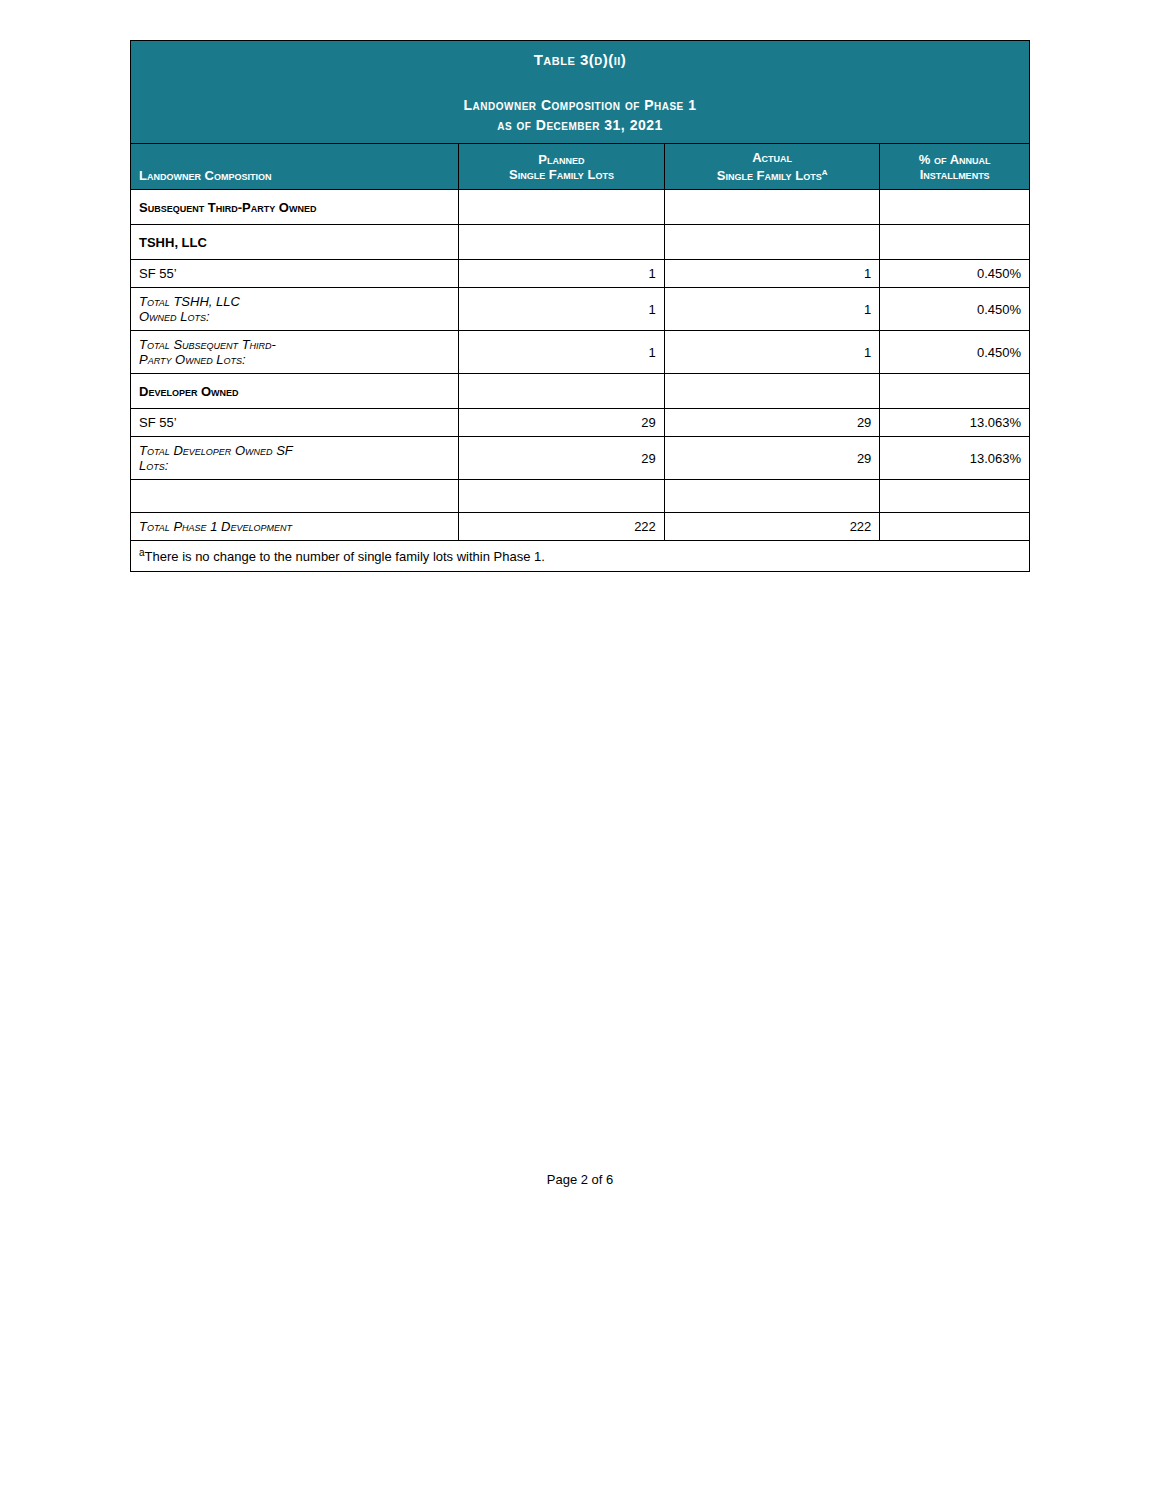| Table 3(d)(ii) |
| Landowner Composition of Phase 1 |
| as of December 31, 2021 |
| Landowner Composition | Planned Single Family Lots | Actual Single Family Lots a | % of Annual Installments |
| Subsequent Third-Party Owned | | | |
| TSHH, LLC | | | |
| SF 55’ | 1 | 1 | 0.450% |
| Total TSHH, LLC Owned Lots: | 1 | 1 | 0.450% |
| Total Subsequent Third- Party Owned Lots: | 1 | 1 | 0.450% |
| Developer Owned | | | |
| SF 55’ | 29 | 29 | 13.063% |
| Total Developer Owned SF Lots: | 29 | 29 | 13.063% |
| Total Phase 1 Development | 222 | 222 | |
| a There is no change to the number of single family lots within Phase 1. |
Page 2 of 6